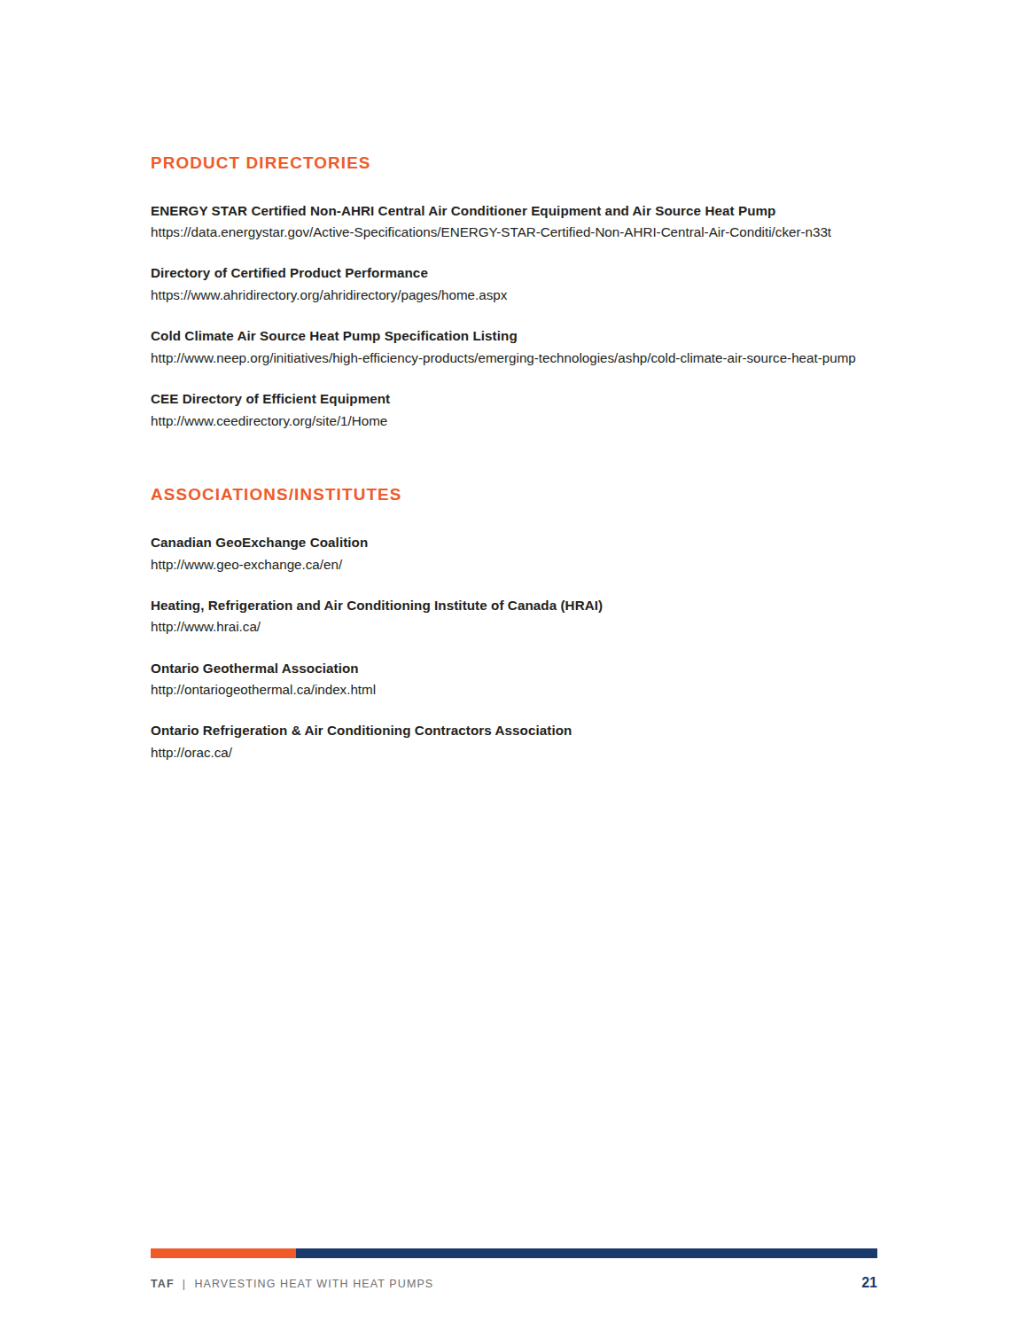Product Directories
ENERGY STAR Certified Non-AHRI Central Air Conditioner Equipment and Air Source Heat Pump https://data.energystar.gov/Active-Specifications/ENERGY-STAR-Certified-Non-AHRI-Central-Air-Conditi/cker-n33t
Directory of Certified Product Performance https://www.ahridirectory.org/ahridirectory/pages/home.aspx
Cold Climate Air Source Heat Pump Specification Listing http://www.neep.org/initiatives/high-efficiency-products/emerging-technologies/ashp/cold-climate-air-source-heat-pump
CEE Directory of Efficient Equipment http://www.ceedirectory.org/site/1/Home
Associations/Institutes
Canadian GeoExchange Coalition http://www.geo-exchange.ca/en/
Heating, Refrigeration and Air Conditioning Institute of Canada (HRAI) http://www.hrai.ca/
Ontario Geothermal Association http://ontariogeothermal.ca/index.html
Ontario Refrigeration & Air Conditioning Contractors Association http://orac.ca/
TAF | Harvesting Heat with Heat Pumps
21